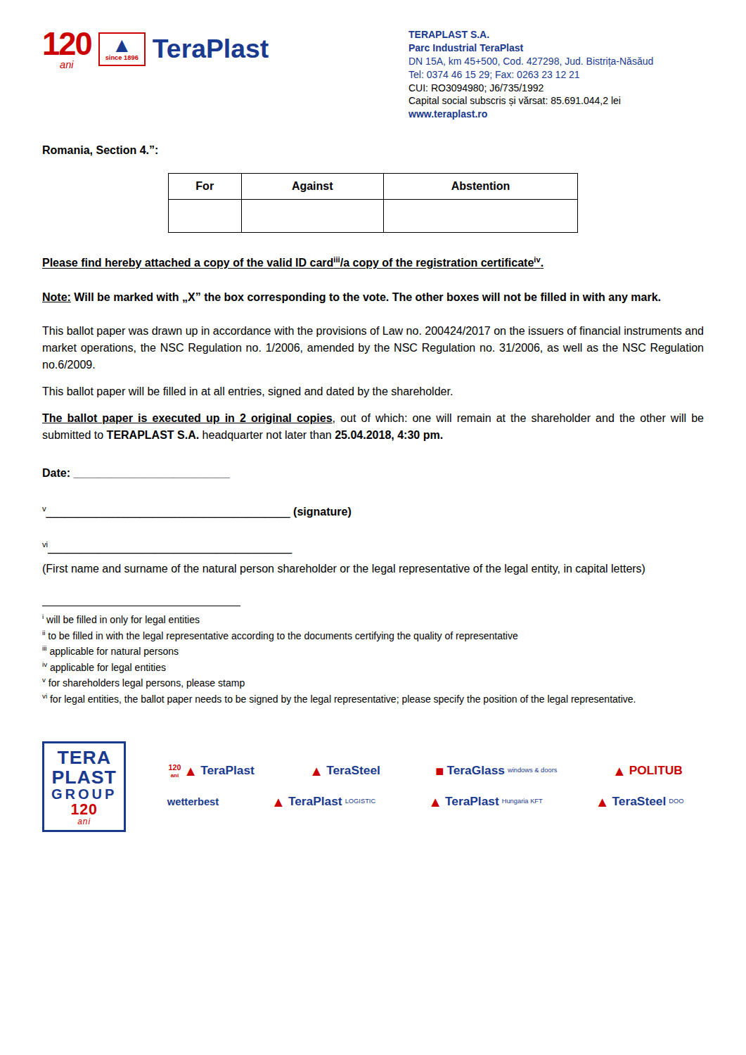120
ani
▲
since 1896
TeraPlast
TERAPLAST S.A.
Parc Industrial TeraPlast
DN 15A, km 45+500, Cod. 427298, Jud. Bistrița-Năsăud
Tel: 0374 46 15 29; Fax: 0263 23 12 21
CUI: RO3094980; J6/735/1992
Capital social subscris și vărsat: 85.691.044,2 lei
www.teraplast.ro
Romania, Section 4.”:
| For | Against | Abstention |
| --- | --- | --- |
Please find hereby attached a copy of the valid ID cardiii/a copy of the registration certificateiv.
Note: Will be marked with „X” the box corresponding to the vote. The other boxes will not be filled in with any mark.
This ballot paper was drawn up in accordance with the provisions of Law no. 200424/2017 on the issuers of financial instruments and market operations, the NSC Regulation no. 1/2006, amended by the NSC Regulation no. 31/2006, as well as the NSC Regulation no.6/2009.
This ballot paper will be filled in at all entries, signed and dated by the shareholder.
The ballot paper is executed up in 2 original copies, out of which: one will remain at the shareholder and the other will be submitted to TERAPLAST S.A. headquarter not later than 25.04.2018, 4:30 pm.
Date: _________________________
v_______________________________________ (signature)
vi_______________________________________
(First name and surname of the natural person shareholder or the legal representative of the legal entity, in capital letters)
i will be filled in only for legal entities
ii to be filled in with the legal representative according to the documents certifying the quality of representative
iii applicable for natural persons
iv applicable for legal entities
v for shareholders legal persons, please stamp
vi for legal entities, the ballot paper needs to be signed by the legal representative; please specify the position of the legal representative.
TERA
PLAST
GROUP
120
ani
120
ani ▲ TeraPlast
▲ TeraSteel
■ TeraGlass windows & doors
▲ POLITUB
wetterbest
▲ TeraPlast LOGISTIC
▲ TeraPlast Hungaria KFT
▲ TeraSteel DOO